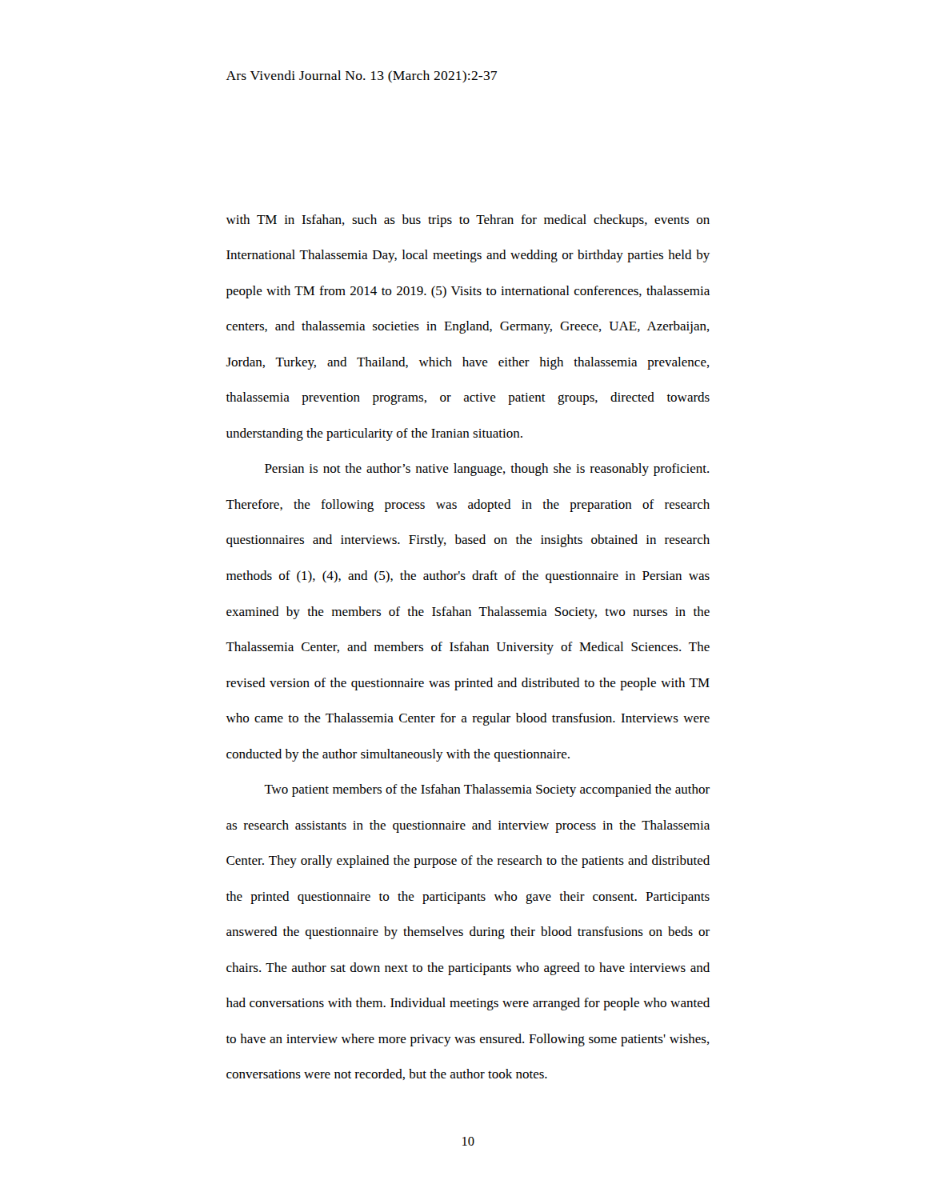Ars Vivendi Journal No. 13 (March 2021):2-37
with TM in Isfahan, such as bus trips to Tehran for medical checkups, events on International Thalassemia Day, local meetings and wedding or birthday parties held by people with TM from 2014 to 2019. (5) Visits to international conferences, thalassemia centers, and thalassemia societies in England, Germany, Greece, UAE, Azerbaijan, Jordan, Turkey, and Thailand, which have either high thalassemia prevalence, thalassemia prevention programs, or active patient groups, directed towards understanding the particularity of the Iranian situation.
Persian is not the author’s native language, though she is reasonably proficient. Therefore, the following process was adopted in the preparation of research questionnaires and interviews. Firstly, based on the insights obtained in research methods of (1), (4), and (5), the author's draft of the questionnaire in Persian was examined by the members of the Isfahan Thalassemia Society, two nurses in the Thalassemia Center, and members of Isfahan University of Medical Sciences. The revised version of the questionnaire was printed and distributed to the people with TM who came to the Thalassemia Center for a regular blood transfusion. Interviews were conducted by the author simultaneously with the questionnaire.
Two patient members of the Isfahan Thalassemia Society accompanied the author as research assistants in the questionnaire and interview process in the Thalassemia Center. They orally explained the purpose of the research to the patients and distributed the printed questionnaire to the participants who gave their consent. Participants answered the questionnaire by themselves during their blood transfusions on beds or chairs. The author sat down next to the participants who agreed to have interviews and had conversations with them. Individual meetings were arranged for people who wanted to have an interview where more privacy was ensured. Following some patients' wishes, conversations were not recorded, but the author took notes.
10